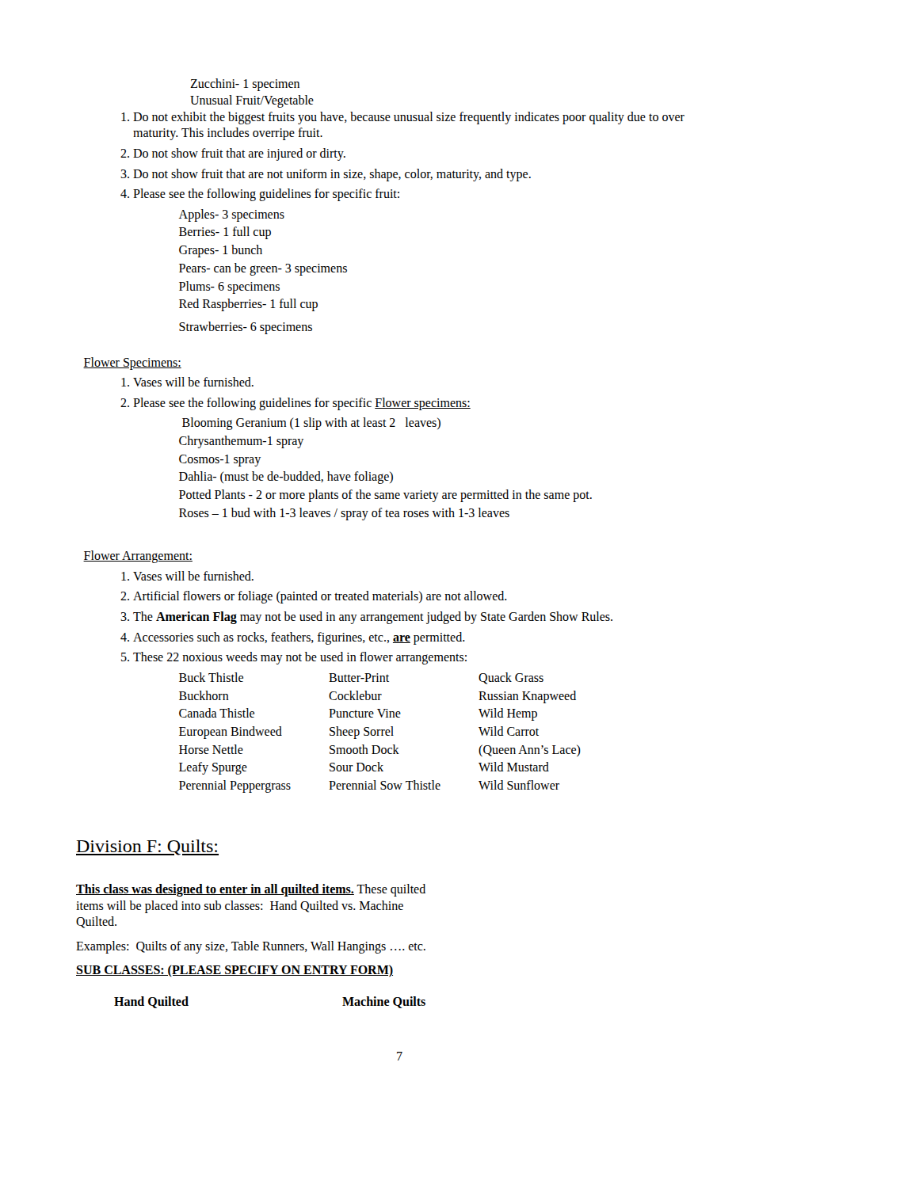Zucchini- 1 specimen
Unusual Fruit/Vegetable
Do not exhibit the biggest fruits you have, because unusual size frequently indicates poor quality due to over maturity. This includes overripe fruit.
Do not show fruit that are injured or dirty.
Do not show fruit that are not uniform in size, shape, color, maturity, and type.
Please see the following guidelines for specific fruit:
Apples- 3 specimens
Berries- 1 full cup
Grapes- 1 bunch
Pears- can be green- 3 specimens
Plums- 6 specimens
Red Raspberries- 1 full cup
Strawberries- 6 specimens
Flower Specimens:
Vases will be furnished.
Please see the following guidelines for specific Flower specimens:
Blooming Geranium (1 slip with at least 2 leaves)
Chrysanthemum-1 spray
Cosmos-1 spray
Dahlia- (must be de-budded, have foliage)
Potted Plants - 2 or more plants of the same variety are permitted in the same pot.
Roses – 1 bud with 1-3 leaves / spray of tea roses with 1-3 leaves
Flower Arrangement:
Vases will be furnished.
Artificial flowers or foliage (painted or treated materials) are not allowed.
The American Flag may not be used in any arrangement judged by State Garden Show Rules.
Accessories such as rocks, feathers, figurines, etc., are permitted.
These 22 noxious weeds may not be used in flower arrangements:
| Buck Thistle | Butter-Print | Quack Grass |
| Buckhorn | Cocklebur | Russian Knapweed |
| Canada Thistle | Puncture Vine | Wild Hemp |
| European Bindweed | Sheep Sorrel | Wild Carrot |
| Horse Nettle | Smooth Dock | (Queen Ann’s Lace) |
| Leafy Spurge | Sour Dock | Wild Mustard |
| Perennial Peppergrass | Perennial Sow Thistle | Wild Sunflower |
Division F: Quilts:
This class was designed to enter in all quilted items. These quilted
items will be placed into sub classes: Hand Quilted vs. Machine
Quilted.
Examples: Quilts of any size, Table Runners, Wall Hangings …. etc.
SUB CLASSES: (PLEASE SPECIFY ON ENTRY FORM)
Hand Quilted Machine Quilts
7